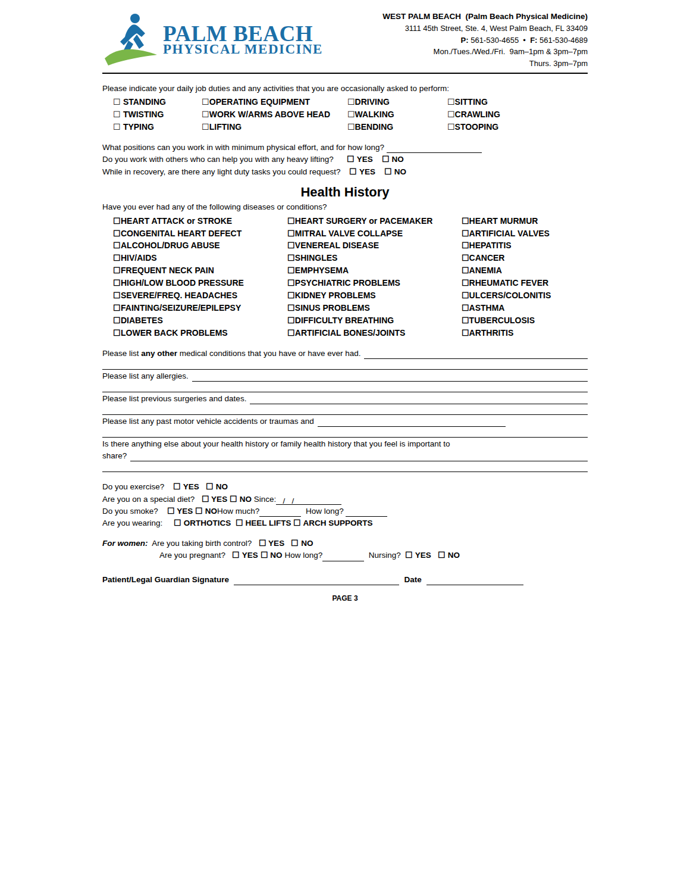PALM BEACH
PHYSICAL MEDICINE
WEST PALM BEACH (Palm Beach Physical Medicine)
3111 45th Street, Ste. 4, West Palm Beach, FL 33409
P: 561-530-4655 • F: 561-530-4689
Mon./Tues./Wed./Fri. 9am–1pm & 3pm–7pm
Thurs. 3pm–7pm
Please indicate your daily job duties and any activities that you are occasionally asked to perform:
☐ STANDING
☐OPERATING EQUIPMENT
☐DRIVING
☐SITTING
☐ TWISTING
☐WORK W/ARMS ABOVE HEAD
☐WALKING
☐CRAWLING
☐ TYPING
☐LIFTING
☐BENDING
☐STOOPING
What positions can you work in with minimum physical effort, and for how long?
Do you work with others who can help you with any heavy lifting? ☐ YES ☐ NO
While in recovery, are there any light duty tasks you could request? ☐ YES ☐ NO
Health History
Have you ever had any of the following diseases or conditions?
☐HEART ATTACK or STROKE
☐HEART SURGERY or PACEMAKER
☐HEART MURMUR
☐CONGENITAL HEART DEFECT
☐MITRAL VALVE COLLAPSE
☐ARTIFICIAL VALVES
☐ALCOHOL/DRUG ABUSE
☐VENEREAL DISEASE
☐HEPATITIS
☐HIV/AIDS
☐SHINGLES
☐CANCER
☐FREQUENT NECK PAIN
☐EMPHYSEMA
☐ANEMIA
☐HIGH/LOW BLOOD PRESSURE
☐PSYCHIATRIC PROBLEMS
☐RHEUMATIC FEVER
☐SEVERE/FREQ. HEADACHES
☐KIDNEY PROBLEMS
☐ULCERS/COLONITIS
☐FAINTING/SEIZURE/EPILEPSY
☐SINUS PROBLEMS
☐ASTHMA
☐DIABETES
☐DIFFICULTY BREATHING
☐TUBERCULOSIS
☐LOWER BACK PROBLEMS
☐ARTIFICIAL BONES/JOINTS
☐ARTHRITIS
Please list any other medical conditions that you have or have ever had.
Please list any allergies.
Please list previous surgeries and dates.
Please list any past motor vehicle accidents or traumas and
Is there anything else about your health history or family health history that you feel is important to
share?
Do you exercise? ☐ YES ☐ NO
Are you on a special diet? ☐ YES ☐ NO Since: / /
Do you smoke? ☐ YES ☐ NOHow much? How long?
Are you wearing: ☐ ORTHOTICS ☐ HEEL LIFTS ☐ ARCH SUPPORTS
For women: Are you taking birth control? ☐ YES ☐ NO
Are you pregnant? ☐ YES ☐ NO How long? Nursing? ☐ YES ☐ NO
Patient/Legal Guardian Signature Date
PAGE 3